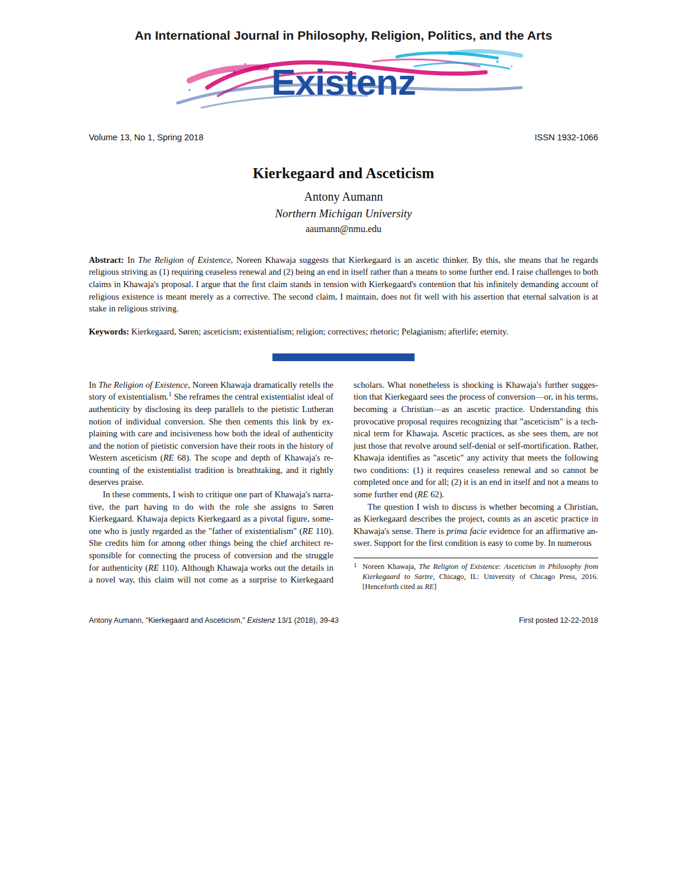An International Journal in Philosophy, Religion, Politics, and the Arts
Existenz
Volume 13, No 1, Spring 2018 ISSN 1932-1066
Kierkegaard and Asceticism
Antony Aumann
Northern Michigan University
aaumann@nmu.edu
Abstract: In The Religion of Existence, Noreen Khawaja suggests that Kierkegaard is an ascetic thinker. By this, she means that he regards religious striving as (1) requiring ceaseless renewal and (2) being an end in itself rather than a means to some further end. I raise challenges to both claims in Khawaja's proposal. I argue that the first claim stands in tension with Kierkegaard's contention that his infinitely demanding account of religious existence is meant merely as a corrective. The second claim, I maintain, does not fit well with his assertion that eternal salvation is at stake in religious striving.
Keywords: Kierkegaard, Søren; asceticism; existentialism; religion; correctives; rhetoric; Pelagianism; afterlife; eternity.
In The Religion of Existence, Noreen Khawaja dramatically retells the story of existentialism.1 She reframes the central existentialist ideal of authenticity by disclosing its deep parallels to the pietistic Lutheran notion of individual conversion. She then cements this link by explaining with care and incisiveness how both the ideal of authenticity and the notion of pietistic conversion have their roots in the history of Western asceticism (RE 68). The scope and depth of Khawaja's recounting of the existentialist tradition is breathtaking, and it rightly deserves praise.
In these comments, I wish to critique one part of Khawaja's narrative, the part having to do with the role she assigns to Søren Kierkegaard. Khawaja depicts Kierkegaard as a pivotal figure, someone who is justly regarded as the "father of existentialism" (RE 110). She credits him for among other things being the chief architect responsible for connecting the process of conversion and the struggle for authenticity (RE 110). Although Khawaja works out the details in a novel way, this claim will not come as a surprise to Kierkegaard scholars. What nonetheless is shocking is Khawaja's further suggestion that Kierkegaard sees the process of conversion—or, in his terms, becoming a Christian—as an ascetic practice. Understanding this provocative proposal requires recognizing that "asceticism" is a technical term for Khawaja. Ascetic practices, as she sees them, are not just those that revolve around self-denial or self-mortification. Rather, Khawaja identifies as "ascetic" any activity that meets the following two conditions: (1) it requires ceaseless renewal and so cannot be completed once and for all; (2) it is an end in itself and not a means to some further end (RE 62).
The question I wish to discuss is whether becoming a Christian, as Kierkegaard describes the project, counts as an ascetic practice in Khawaja's sense. There is prima facie evidence for an affirmative answer. Support for the first condition is easy to come by. In numerous
1 Noreen Khawaja, The Religion of Existence: Asceticism in Philosophy from Kierkegaard to Sartre, Chicago, IL: University of Chicago Press, 2016. [Henceforth cited as RE]
Antony Aumann, "Kierkegaard and Asceticism," Existenz 13/1 (2018), 39-43 First posted 12-22-2018